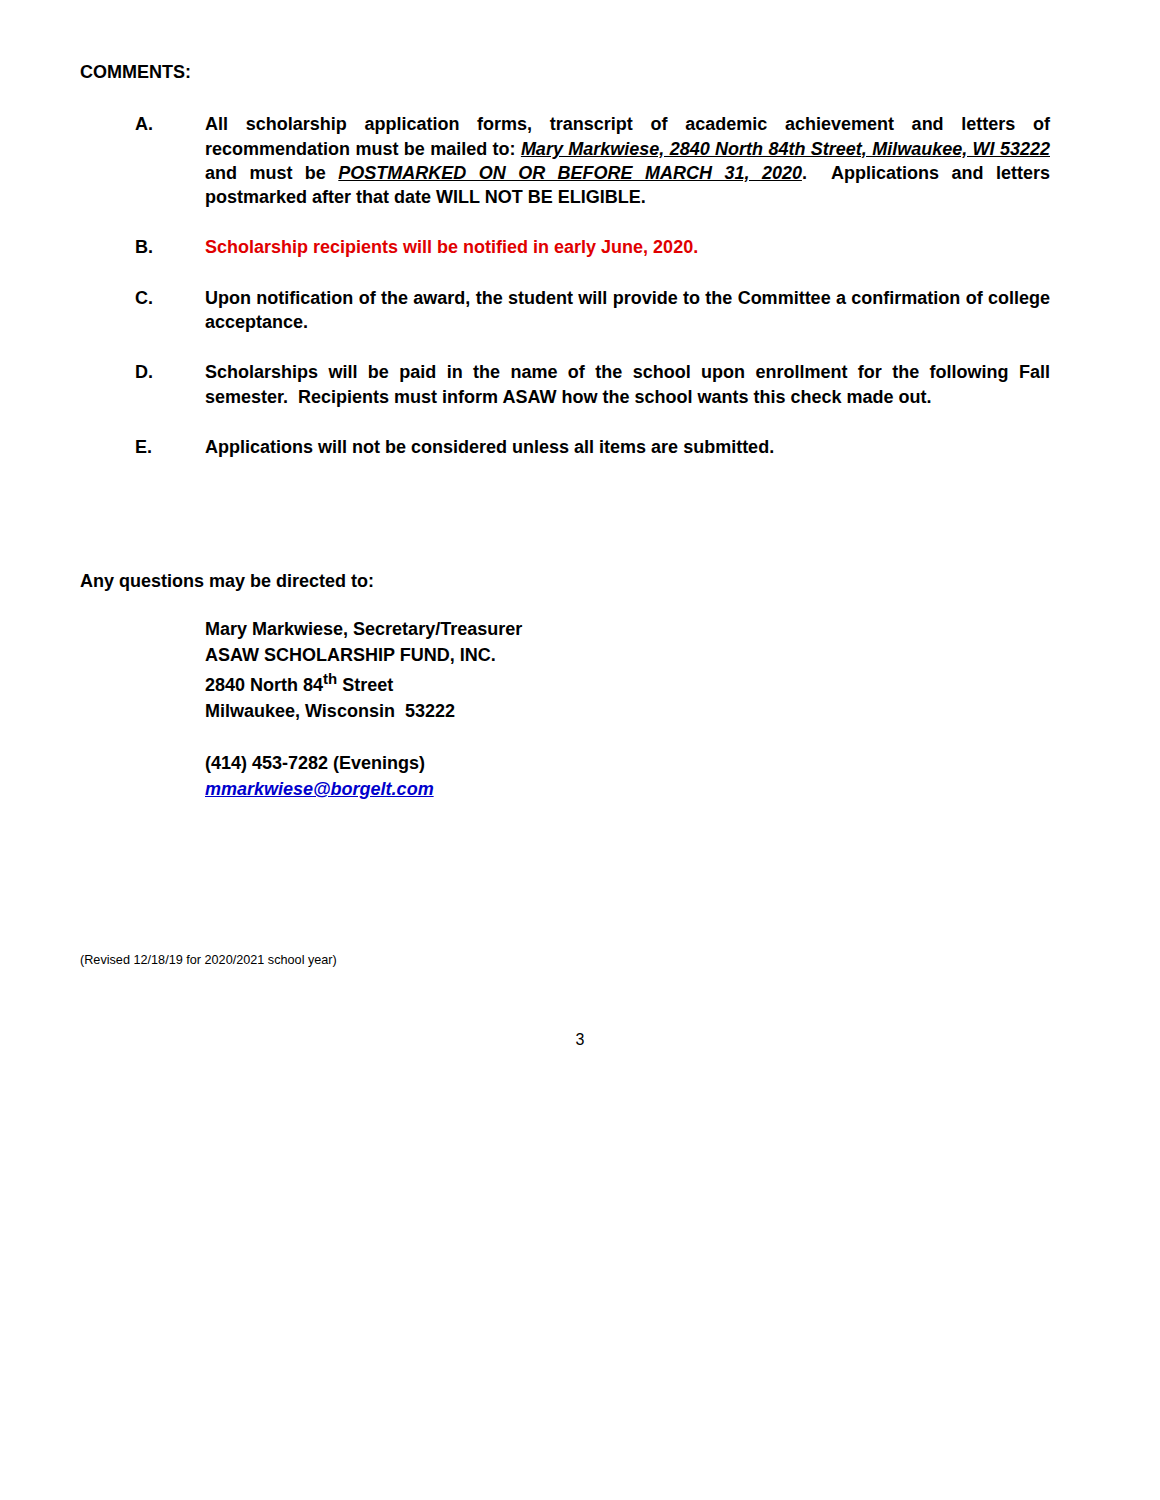COMMENTS:
A. All scholarship application forms, transcript of academic achievement and letters of recommendation must be mailed to: Mary Markwiese, 2840 North 84th Street, Milwaukee, WI 53222 and must be POSTMARKED ON OR BEFORE MARCH 31, 2020. Applications and letters postmarked after that date WILL NOT BE ELIGIBLE.
B. Scholarship recipients will be notified in early June, 2020.
C. Upon notification of the award, the student will provide to the Committee a confirmation of college acceptance.
D. Scholarships will be paid in the name of the school upon enrollment for the following Fall semester. Recipients must inform ASAW how the school wants this check made out.
E. Applications will not be considered unless all items are submitted.
Any questions may be directed to:
Mary Markwiese, Secretary/Treasurer
ASAW SCHOLARSHIP FUND, INC.
2840 North 84th Street
Milwaukee, Wisconsin 53222
(414) 453-7282 (Evenings)
mmarkwiese@borgelt.com
(Revised 12/18/19 for 2020/2021 school year)
3